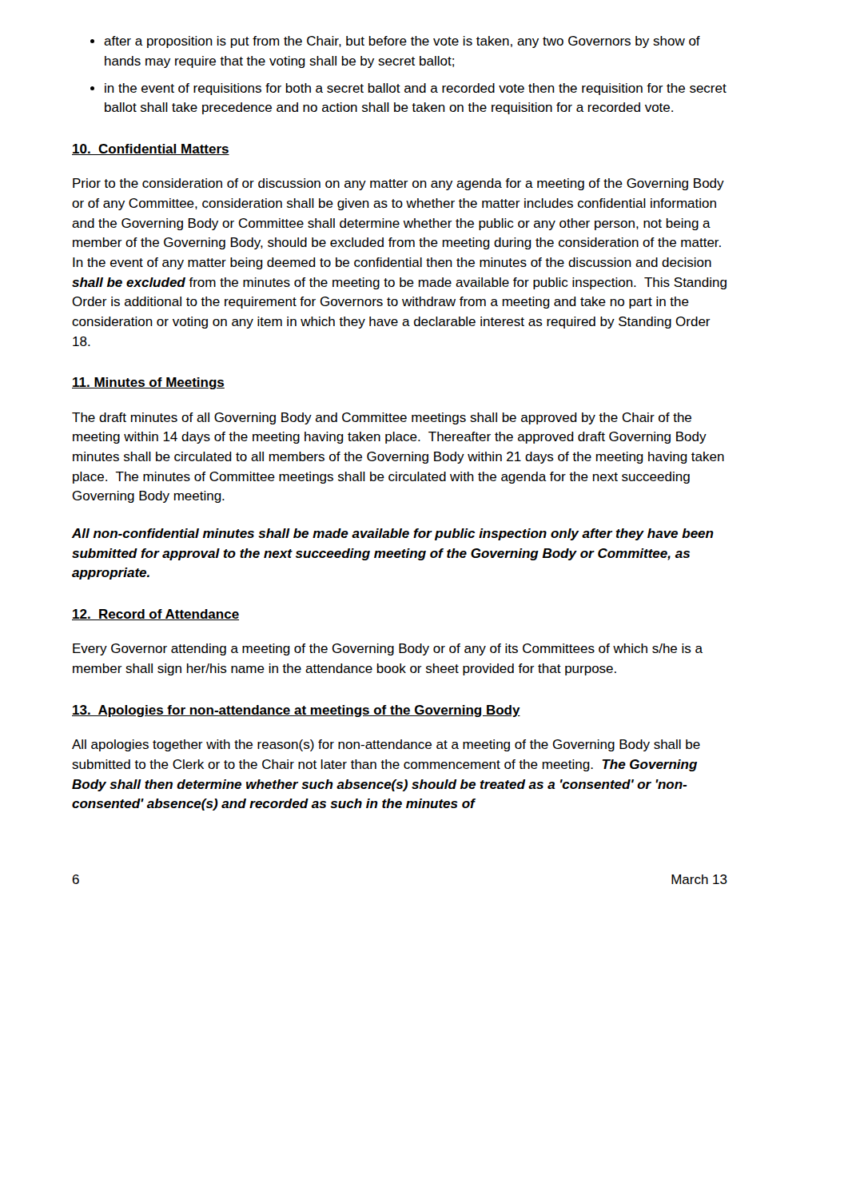after a proposition is put from the Chair, but before the vote is taken, any two Governors by show of hands may require that the voting shall be by secret ballot;
in the event of requisitions for both a secret ballot and a recorded vote then the requisition for the secret ballot shall take precedence and no action shall be taken on the requisition for a recorded vote.
10. Confidential Matters
Prior to the consideration of or discussion on any matter on any agenda for a meeting of the Governing Body or of any Committee, consideration shall be given as to whether the matter includes confidential information and the Governing Body or Committee shall determine whether the public or any other person, not being a member of the Governing Body, should be excluded from the meeting during the consideration of the matter. In the event of any matter being deemed to be confidential then the minutes of the discussion and decision shall be excluded from the minutes of the meeting to be made available for public inspection. This Standing Order is additional to the requirement for Governors to withdraw from a meeting and take no part in the consideration or voting on any item in which they have a declarable interest as required by Standing Order 18.
11. Minutes of Meetings
The draft minutes of all Governing Body and Committee meetings shall be approved by the Chair of the meeting within 14 days of the meeting having taken place. Thereafter the approved draft Governing Body minutes shall be circulated to all members of the Governing Body within 21 days of the meeting having taken place. The minutes of Committee meetings shall be circulated with the agenda for the next succeeding Governing Body meeting.
All non-confidential minutes shall be made available for public inspection only after they have been submitted for approval to the next succeeding meeting of the Governing Body or Committee, as appropriate.
12. Record of Attendance
Every Governor attending a meeting of the Governing Body or of any of its Committees of which s/he is a member shall sign her/his name in the attendance book or sheet provided for that purpose.
13. Apologies for non-attendance at meetings of the Governing Body
All apologies together with the reason(s) for non-attendance at a meeting of the Governing Body shall be submitted to the Clerk or to the Chair not later than the commencement of the meeting. The Governing Body shall then determine whether such absence(s) should be treated as a 'consented' or 'non-consented' absence(s) and recorded as such in the minutes of
6 March 13